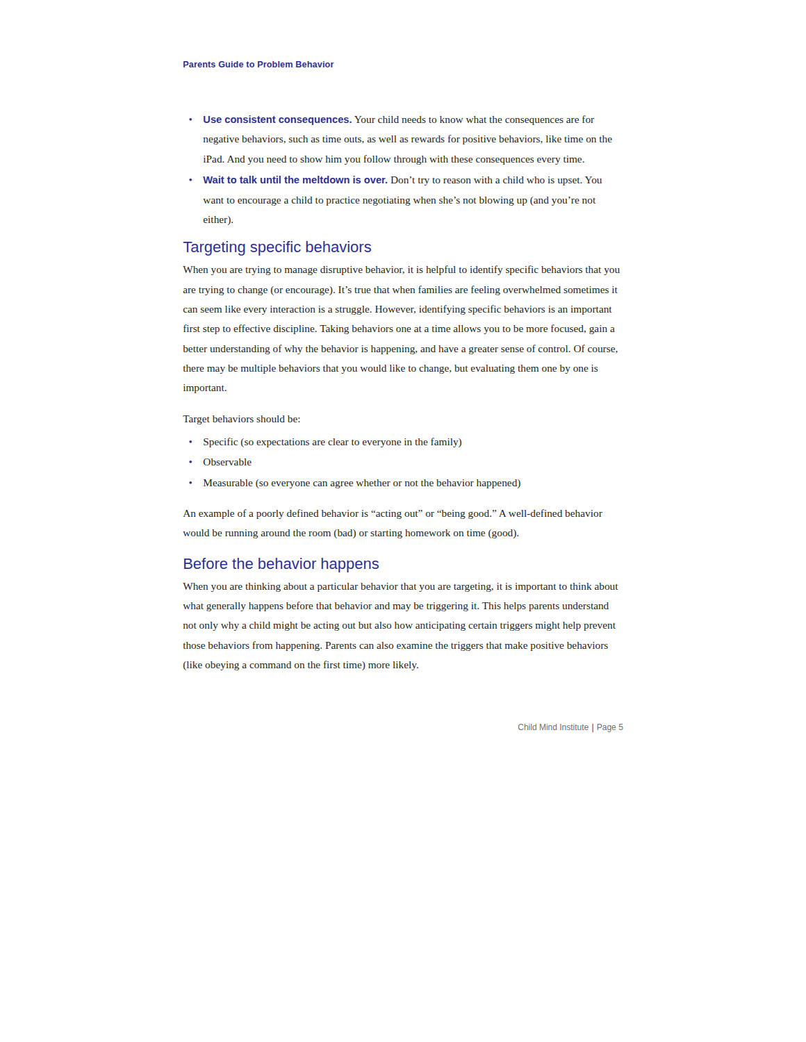Parents Guide to Problem Behavior
Use consistent consequences. Your child needs to know what the consequences are for negative behaviors, such as time outs, as well as rewards for positive behaviors, like time on the iPad. And you need to show him you follow through with these consequences every time.
Wait to talk until the meltdown is over. Don’t try to reason with a child who is upset. You want to encourage a child to practice negotiating when she’s not blowing up (and you’re not either).
Targeting specific behaviors
When you are trying to manage disruptive behavior, it is helpful to identify specific behaviors that you are trying to change (or encourage). It’s true that when families are feeling overwhelmed sometimes it can seem like every interaction is a struggle. However, identifying specific behaviors is an important first step to effective discipline. Taking behaviors one at a time allows you to be more focused, gain a better understanding of why the behavior is happening, and have a greater sense of control. Of course, there may be multiple behaviors that you would like to change, but evaluating them one by one is important.
Target behaviors should be:
Specific (so expectations are clear to everyone in the family)
Observable
Measurable (so everyone can agree whether or not the behavior happened)
An example of a poorly defined behavior is “acting out” or “being good.” A well-defined behavior would be running around the room (bad) or starting homework on time (good).
Before the behavior happens
When you are thinking about a particular behavior that you are targeting, it is important to think about what generally happens before that behavior and may be triggering it. This helps parents understand not only why a child might be acting out but also how anticipating certain triggers might help prevent those behaviors from happening. Parents can also examine the triggers that make positive behaviors (like obeying a command on the first time) more likely.
Child Mind Institute|Page 5